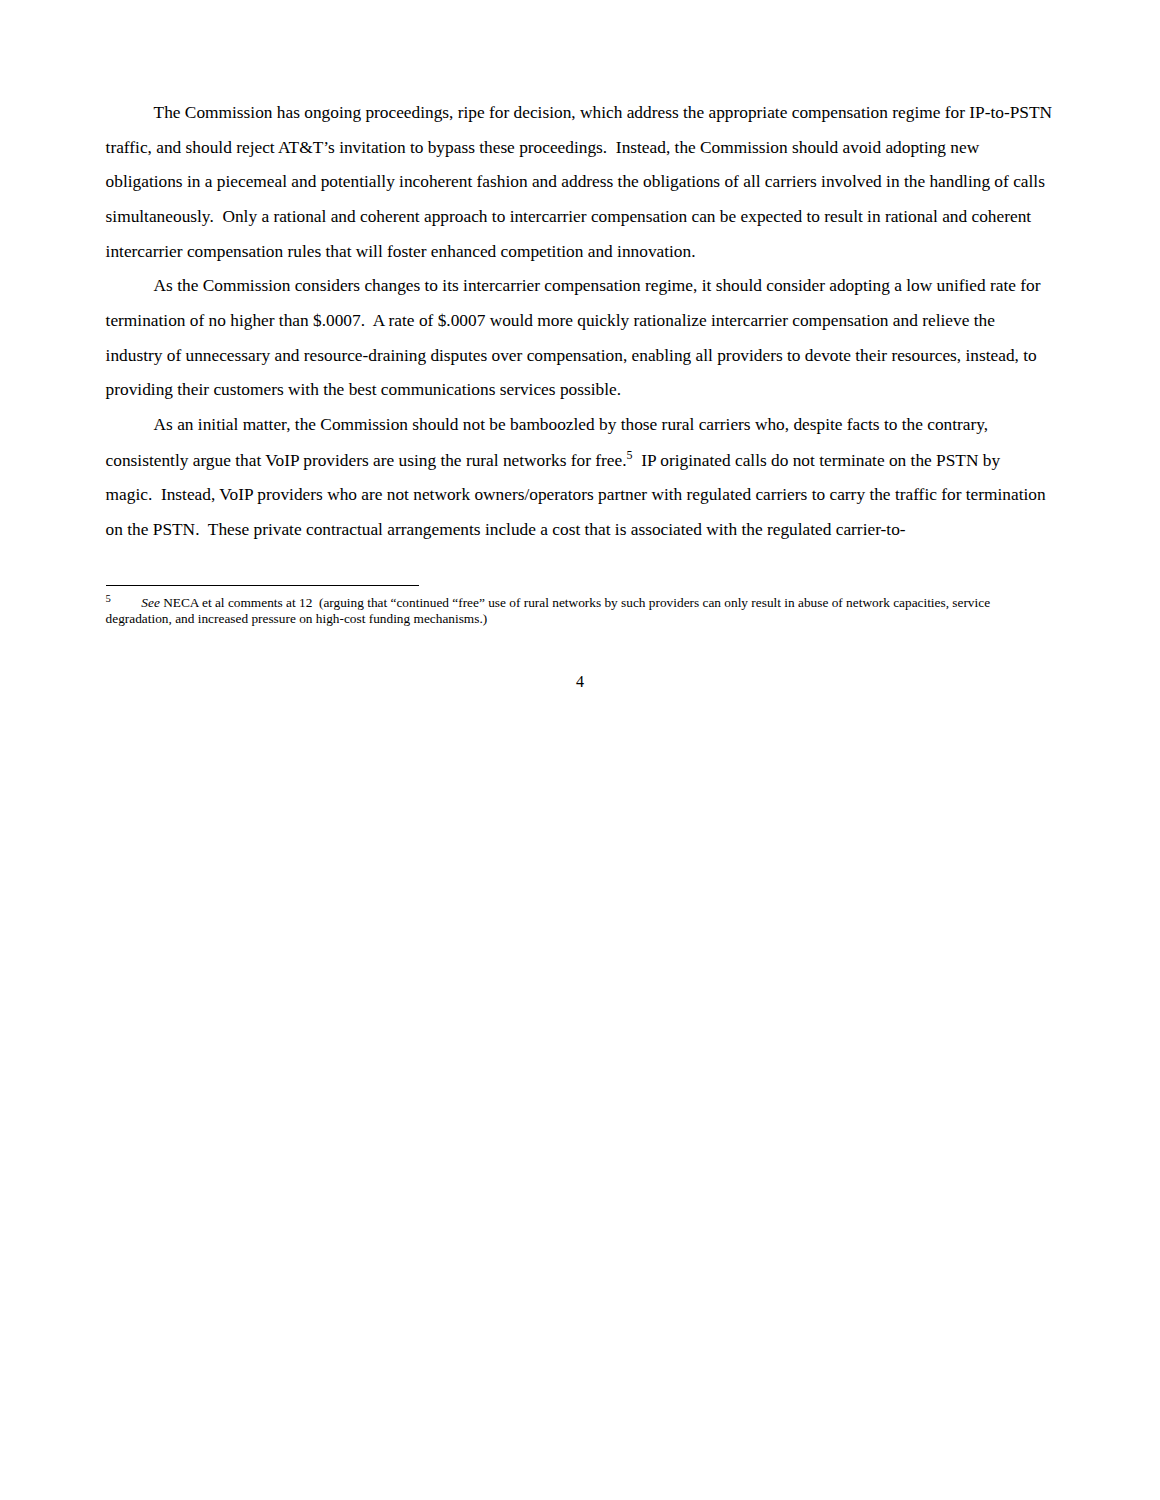The Commission has ongoing proceedings, ripe for decision, which address the appropriate compensation regime for IP-to-PSTN traffic, and should reject AT&T’s invitation to bypass these proceedings. Instead, the Commission should avoid adopting new obligations in a piecemeal and potentially incoherent fashion and address the obligations of all carriers involved in the handling of calls simultaneously. Only a rational and coherent approach to intercarrier compensation can be expected to result in rational and coherent intercarrier compensation rules that will foster enhanced competition and innovation.
As the Commission considers changes to its intercarrier compensation regime, it should consider adopting a low unified rate for termination of no higher than $.0007. A rate of $.0007 would more quickly rationalize intercarrier compensation and relieve the industry of unnecessary and resource-draining disputes over compensation, enabling all providers to devote their resources, instead, to providing their customers with the best communications services possible.
As an initial matter, the Commission should not be bamboozled by those rural carriers who, despite facts to the contrary, consistently argue that VoIP providers are using the rural networks for free.5 IP originated calls do not terminate on the PSTN by magic. Instead, VoIP providers who are not network owners/operators partner with regulated carriers to carry the traffic for termination on the PSTN. These private contractual arrangements include a cost that is associated with the regulated carrier-to-
5 See NECA et al comments at 12 (arguing that “continued “free” use of rural networks by such providers can only result in abuse of network capacities, service degradation, and increased pressure on high-cost funding mechanisms.)
4